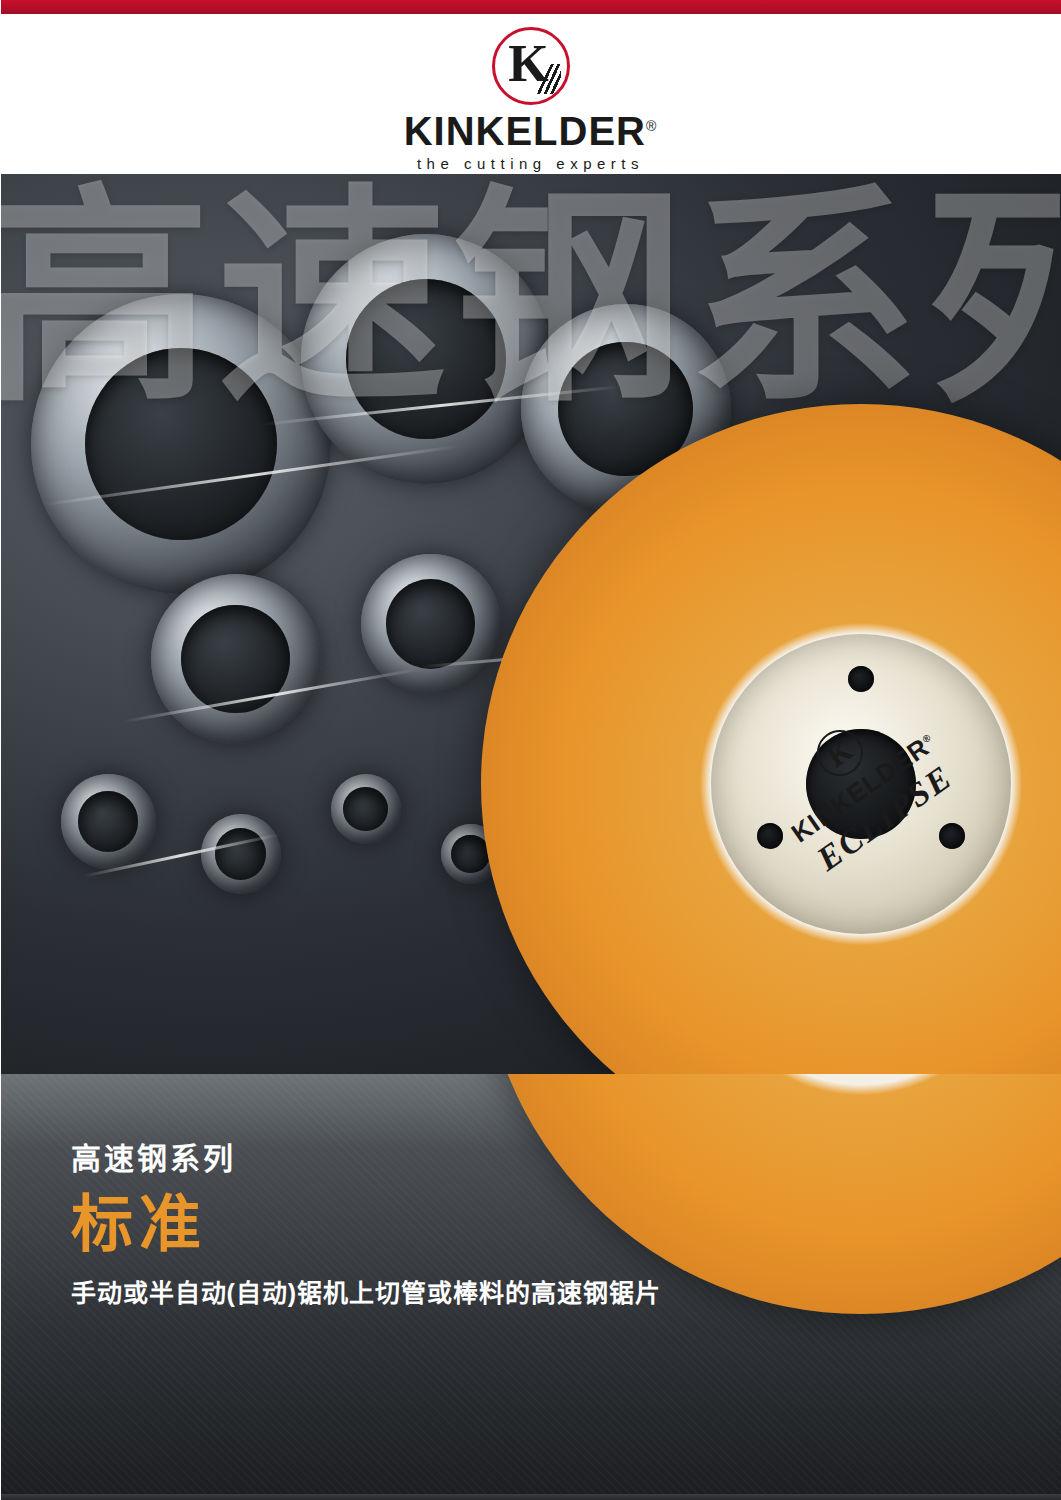KINKELDER®
the cutting experts
高速钢系列
K
KINKELDER®
ECLIPSE
高速钢系列
标准
手动或半自动(自动)锯机上切管或棒料的高速钢锯片